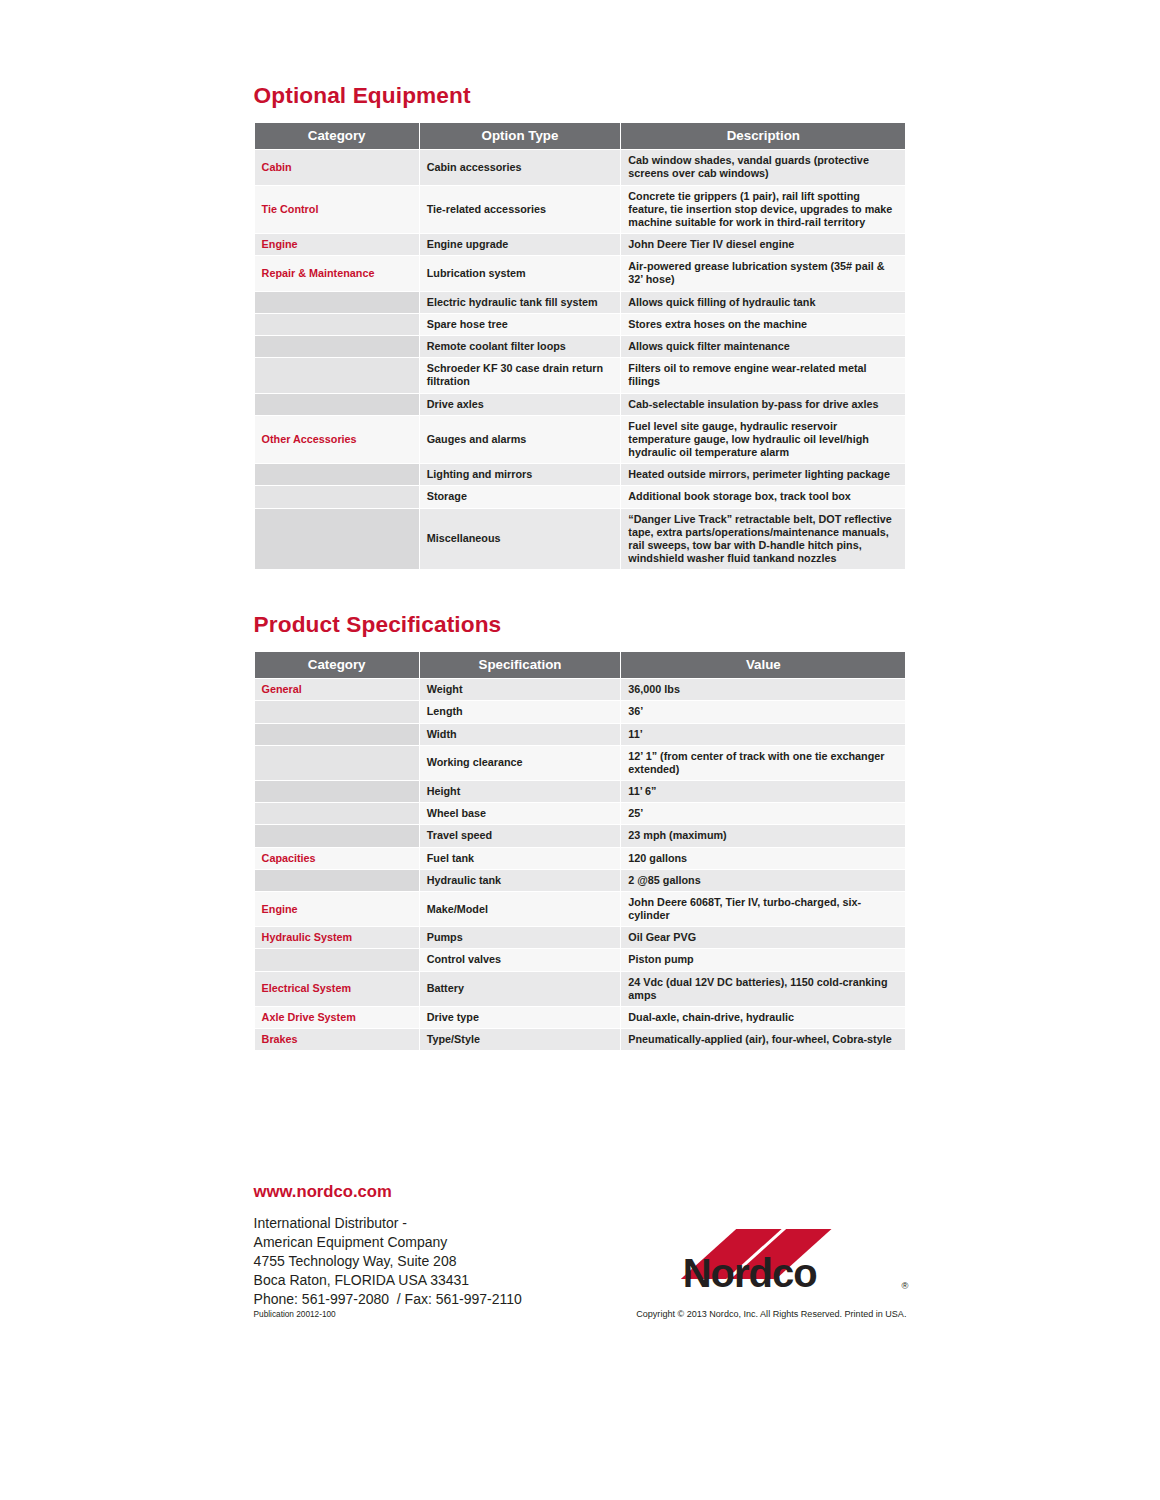Optional Equipment
| Category | Option Type | Description |
| --- | --- | --- |
| Cabin | Cabin accessories | Cab window shades, vandal guards (protective screens over cab windows) |
| Tie Control | Tie-related accessories | Concrete tie grippers (1 pair), rail lift spotting feature, tie insertion stop device, upgrades to make machine suitable for work in third-rail territory |
| Engine | Engine upgrade | John Deere Tier IV diesel engine |
| Repair & Maintenance | Lubrication system | Air-powered grease lubrication system (35# pail & 32’ hose) |
| | Electric hydraulic tank fill system | Allows quick filling of hydraulic tank |
| | Spare hose tree | Stores extra hoses on the machine |
| | Remote coolant filter loops | Allows quick filter maintenance |
| | Schroeder KF 30 case drain return filtration | Filters oil to remove engine wear-related metal filings |
| | Drive axles | Cab-selectable insulation by-pass for drive axles |
| Other Accessories | Gauges and alarms | Fuel level site gauge, hydraulic reservoir temperature gauge, low hydraulic oil level/high hydraulic oil temperature alarm |
| | Lighting and mirrors | Heated outside mirrors, perimeter lighting package |
| | Storage | Additional book storage box, track tool box |
| | Miscellaneous | “Danger Live Track” retractable belt, DOT reflective tape, extra parts/operations/maintenance manuals, rail sweeps, tow bar with D-handle hitch pins, windshield washer fluid tankand nozzles |
Product Specifications
| Category | Specification | Value |
| --- | --- | --- |
| General | Weight | 36,000 lbs |
| | Length | 36’ |
| | Width | 11’ |
| | Working clearance | 12’ 1” (from center of track with one tie exchanger extended) |
| | Height | 11’ 6” |
| | Wheel base | 25’ |
| | Travel speed | 23 mph (maximum) |
| Capacities | Fuel tank | 120 gallons |
| | Hydraulic tank | 2 @85 gallons |
| Engine | Make/Model | John Deere 6068T, Tier IV, turbo-charged, six-cylinder |
| Hydraulic System | Pumps | Oil Gear PVG |
| | Control valves | Piston pump |
| Electrical System | Battery | 24 Vdc (dual 12V DC batteries), 1150 cold-cranking amps |
| Axle Drive System | Drive type | Dual-axle, chain-drive, hydraulic |
| Brakes | Type/Style | Pneumatically-applied (air), four-wheel, Cobra-style |
www.nordco.com
International Distributor -
American Equipment Company
4755 Technology Way, Suite 208
Boca Raton, FLORIDA USA 33431
Phone: 561-997-2080 / Fax: 561-997-2110
Publication 20012-100
Nordco ®
Copyright © 2013 Nordco, Inc. All Rights Reserved. Printed in USA.